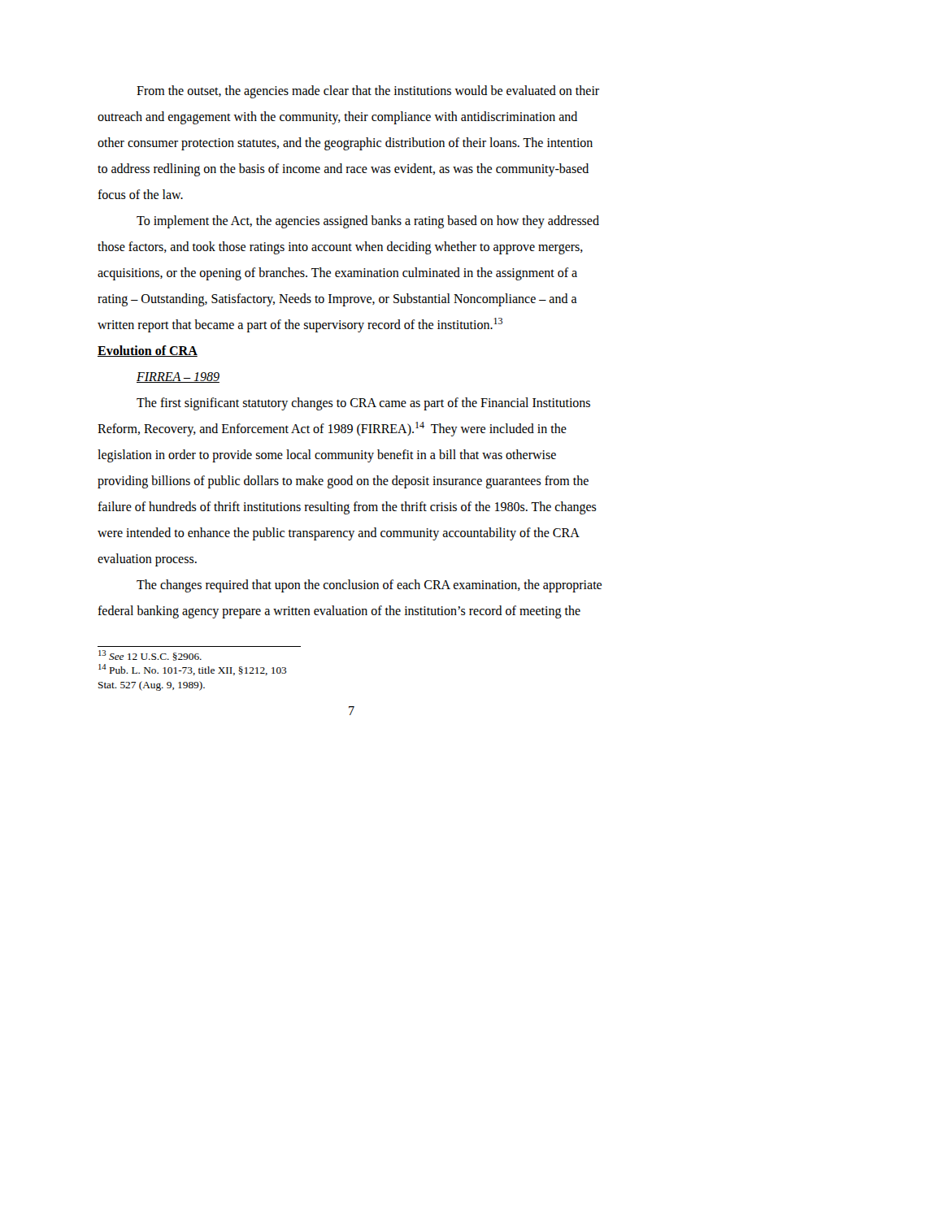From the outset, the agencies made clear that the institutions would be evaluated on their outreach and engagement with the community, their compliance with antidiscrimination and other consumer protection statutes, and the geographic distribution of their loans. The intention to address redlining on the basis of income and race was evident, as was the community-based focus of the law.
To implement the Act, the agencies assigned banks a rating based on how they addressed those factors, and took those ratings into account when deciding whether to approve mergers, acquisitions, or the opening of branches. The examination culminated in the assignment of a rating – Outstanding, Satisfactory, Needs to Improve, or Substantial Noncompliance – and a written report that became a part of the supervisory record of the institution.13
Evolution of CRA
FIRREA – 1989
The first significant statutory changes to CRA came as part of the Financial Institutions Reform, Recovery, and Enforcement Act of 1989 (FIRREA).14 They were included in the legislation in order to provide some local community benefit in a bill that was otherwise providing billions of public dollars to make good on the deposit insurance guarantees from the failure of hundreds of thrift institutions resulting from the thrift crisis of the 1980s. The changes were intended to enhance the public transparency and community accountability of the CRA evaluation process.
The changes required that upon the conclusion of each CRA examination, the appropriate federal banking agency prepare a written evaluation of the institution’s record of meeting the
13 See 12 U.S.C. §2906.
14 Pub. L. No. 101-73, title XII, §1212, 103 Stat. 527 (Aug. 9, 1989).
7